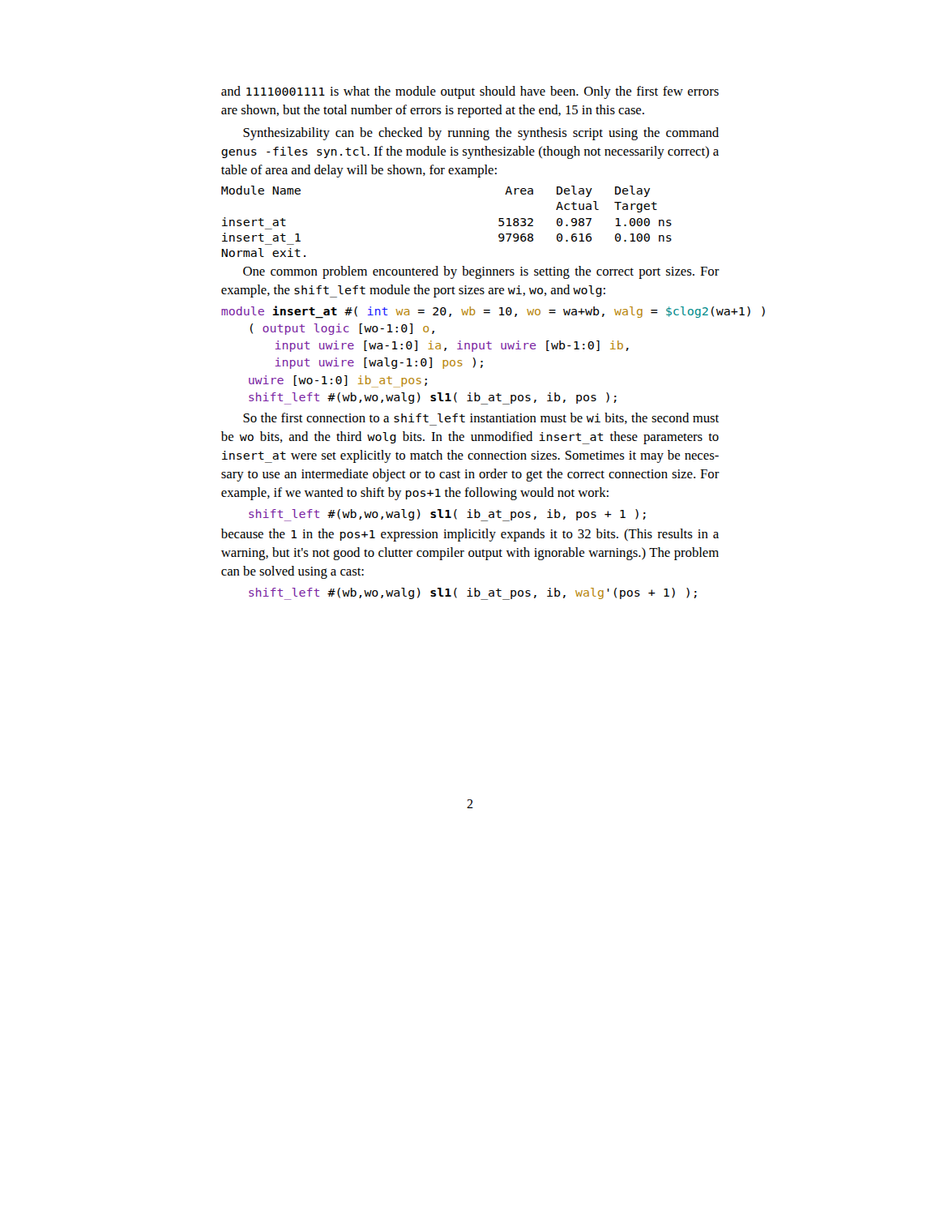and 11110001111 is what the module output should have been. Only the first few errors are shown, but the total number of errors is reported at the end, 15 in this case.
Synthesizability can be checked by running the synthesis script using the command genus -files syn.tcl. If the module is synthesizable (though not necessarily correct) a table of area and delay will be shown, for example:
Module Name                            Area   Delay   Delay
                                              Actual  Target
insert_at                             51832   0.987   1.000 ns
insert_at_1                           97968   0.616   0.100 ns
Normal exit.
One common problem encountered by beginners is setting the correct port sizes. For example, the shift_left module the port sizes are wi, wo, and wolg:
module insert_at #( int wa = 20, wb = 10, wo = wa+wb, walg = $clog2(wa+1) )
( output logic [wo-1:0] o,
input uwire [wa-1:0] ia, input uwire [wb-1:0] ib,
input uwire [walg-1:0] pos );
uwire [wo-1:0] ib_at_pos;
shift_left #(wb,wo,walg) sl1( ib_at_pos, ib, pos );
So the first connection to a shift_left instantiation must be wi bits, the second must be wo bits, and the third wolg bits. In the unmodified insert_at these parameters to insert_at were set explicitly to match the connection sizes. Sometimes it may be necessary to use an intermediate object or to cast in order to get the correct connection size. For example, if we wanted to shift by pos+1 the following would not work:
shift_left #(wb,wo,walg) sl1( ib_at_pos, ib, pos + 1 );
because the 1 in the pos+1 expression implicitly expands it to 32 bits. (This results in a warning, but it's not good to clutter compiler output with ignorable warnings.) The problem can be solved using a cast:
shift_left #(wb,wo,walg) sl1( ib_at_pos, ib, walg'(pos + 1) );
2